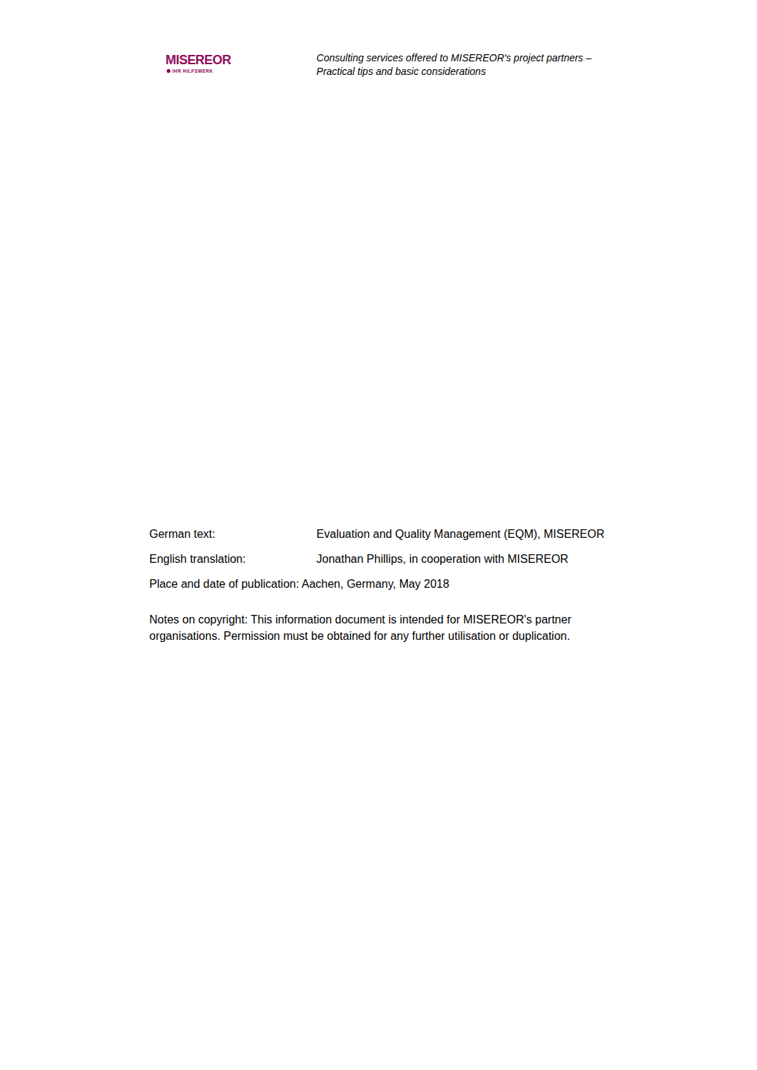MISEREOR logo MISEREOR IHR HILFSWERK
Consulting services offered to MISEREOR's project partners –
Practical tips and basic considerations
German text:
Evaluation and Quality Management (EQM), MISEREOR
English translation:
Jonathan Phillips, in cooperation with MISEREOR
Place and date of publication: Aachen, Germany, May 2018
Notes on copyright: This information document is intended for MISEREOR's partner organisations. Permission must be obtained for any further utilisation or duplication.